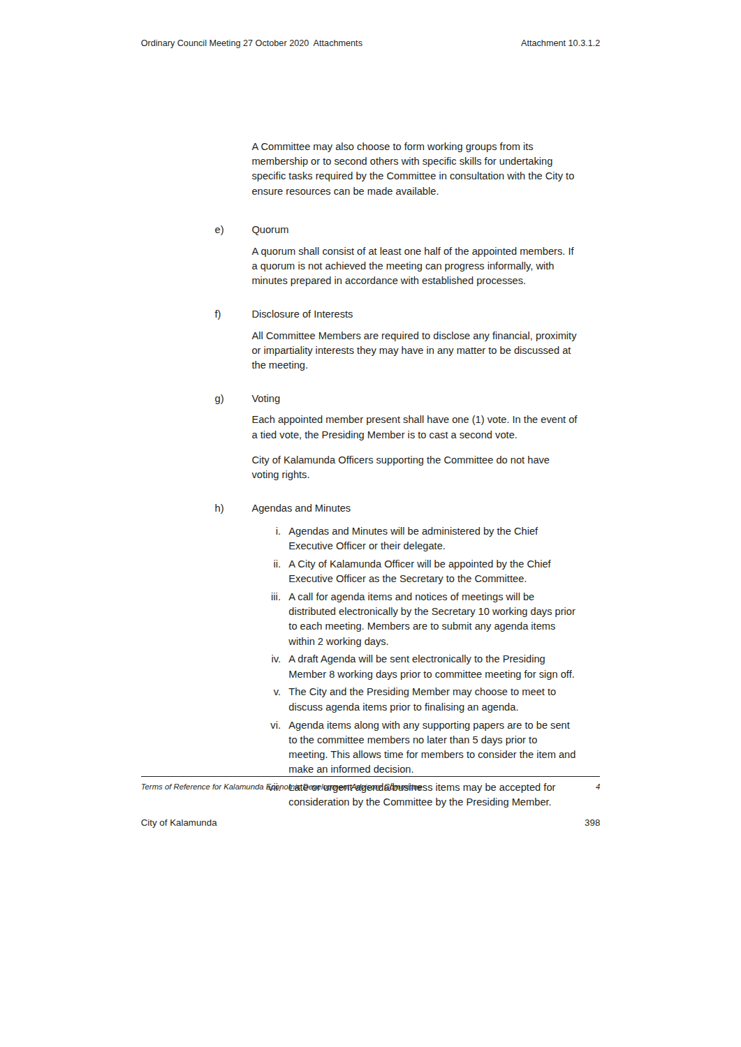Ordinary Council Meeting 27 October 2020 Attachments
Attachment 10.3.1.2
A Committee may also choose to form working groups from its membership or to second others with specific skills for undertaking specific tasks required by the Committee in consultation with the City to ensure resources can be made available.
e)
Quorum
A quorum shall consist of at least one half of the appointed members. If a quorum is not achieved the meeting can progress informally, with minutes prepared in accordance with established processes.
f)
Disclosure of Interests
All Committee Members are required to disclose any financial, proximity or impartiality interests they may have in any matter to be discussed at the meeting.
g)
Voting
Each appointed member present shall have one (1) vote. In the event of a tied vote, the Presiding Member is to cast a second vote.
City of Kalamunda Officers supporting the Committee do not have voting rights.
h)
Agendas and Minutes
Agendas and Minutes will be administered by the Chief Executive Officer or their delegate.
A City of Kalamunda Officer will be appointed by the Chief Executive Officer as the Secretary to the Committee.
A call for agenda items and notices of meetings will be distributed electronically by the Secretary 10 working days prior to each meeting. Members are to submit any agenda items within 2 working days.
A draft Agenda will be sent electronically to the Presiding Member 8 working days prior to committee meeting for sign off.
The City and the Presiding Member may choose to meet to discuss agenda items prior to finalising an agenda.
Agenda items along with any supporting papers are to be sent to the committee members no later than 5 days prior to meeting. This allows time for members to consider the item and make an informed decision.
Late or urgent agenda/business items may be accepted for consideration by the Committee by the Presiding Member.
Terms of Reference for Kalamunda Economic Development Advisory Committee
4
City of Kalamunda
398